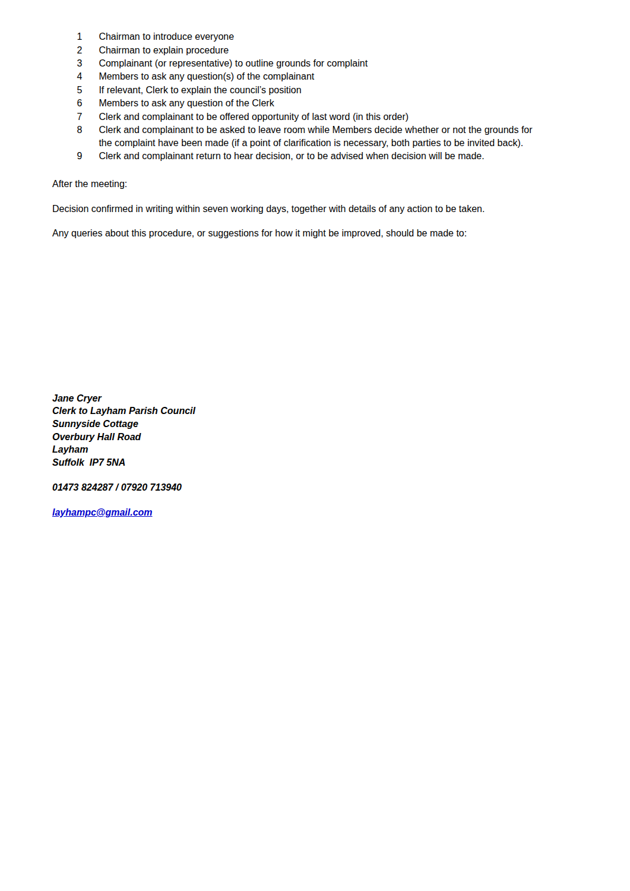Chairman to introduce everyone
Chairman to explain procedure
Complainant (or representative) to outline grounds for complaint
Members to ask any question(s) of the complainant
If relevant, Clerk to explain the council’s position
Members to ask any question of the Clerk
Clerk and complainant to be offered opportunity of last word (in this order)
Clerk and complainant to be asked to leave room while Members decide whether or not the grounds for the complaint have been made (if a point of clarification is necessary, both parties to be invited back).
Clerk and complainant return to hear decision, or to be advised when decision will be made.
After the meeting:
Decision confirmed in writing within seven working days, together with details of any action to be taken.
Any queries about this procedure, or suggestions for how it might be improved, should be made to:
Jane Cryer
Clerk to Layham Parish Council
Sunnyside Cottage
Overbury Hall Road
Layham
Suffolk IP7 5NA
01473 824287 / 07920 713940
layhampc@gmail.com